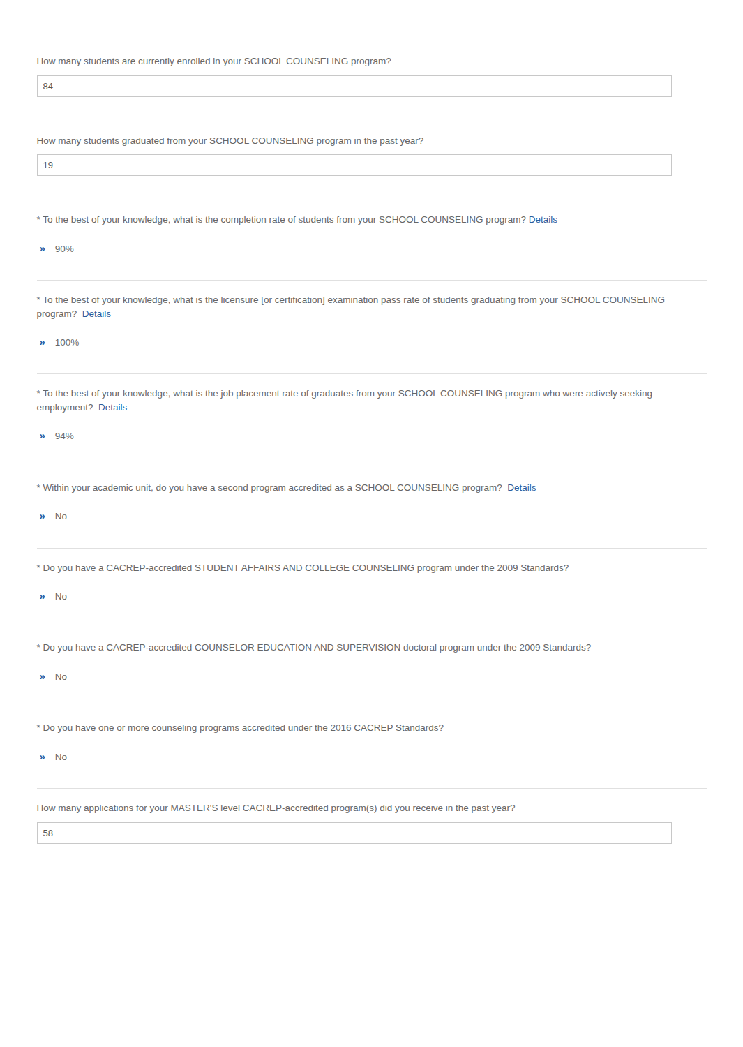How many students are currently enrolled in your SCHOOL COUNSELING program?
How many students graduated from your SCHOOL COUNSELING program in the past year?
* To the best of your knowledge, what is the completion rate of students from your SCHOOL COUNSELING program? Details
»90%
* To the best of your knowledge, what is the licensure [or certification] examination pass rate of students graduating from your SCHOOL COUNSELING program? Details
»100%
* To the best of your knowledge, what is the job placement rate of graduates from your SCHOOL COUNSELING program who were actively seeking employment? Details
»94%
* Within your academic unit, do you have a second program accredited as a SCHOOL COUNSELING program? Details
»No
* Do you have a CACREP-accredited STUDENT AFFAIRS AND COLLEGE COUNSELING program under the 2009 Standards?
»No
* Do you have a CACREP-accredited COUNSELOR EDUCATION AND SUPERVISION doctoral program under the 2009 Standards?
»No
* Do you have one or more counseling programs accredited under the 2016 CACREP Standards?
»No
How many applications for your MASTER'S level CACREP-accredited program(s) did you receive in the past year?